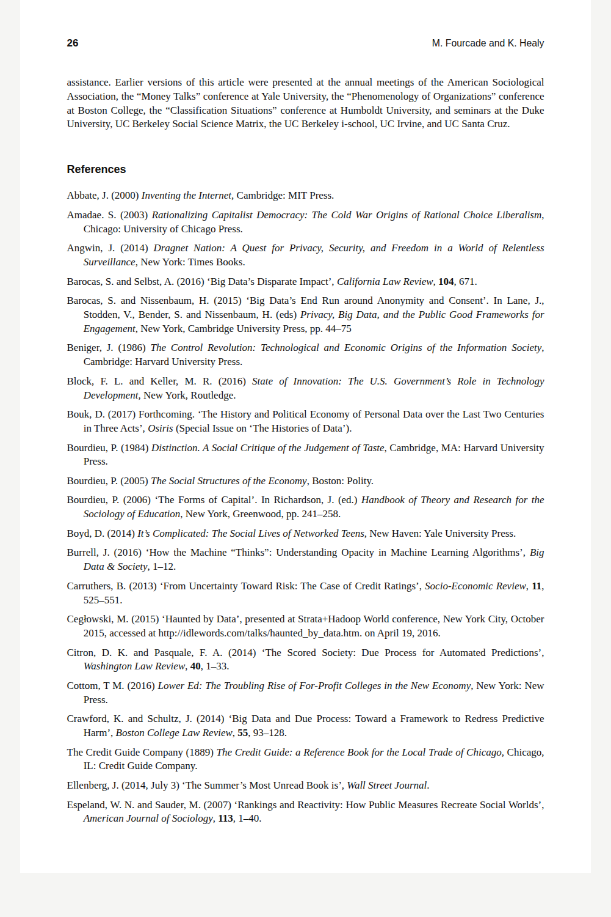26 M. Fourcade and K. Healy
assistance. Earlier versions of this article were presented at the annual meetings of the American Sociological Association, the “Money Talks” conference at Yale University, the “Phenomenology of Organizations” conference at Boston College, the “Classification Situations” conference at Humboldt University, and seminars at the Duke University, UC Berkeley Social Science Matrix, the UC Berkeley i-school, UC Irvine, and UC Santa Cruz.
References
Abbate, J. (2000) Inventing the Internet, Cambridge: MIT Press.
Amadae. S. (2003) Rationalizing Capitalist Democracy: The Cold War Origins of Rational Choice Liberalism, Chicago: University of Chicago Press.
Angwin, J. (2014) Dragnet Nation: A Quest for Privacy, Security, and Freedom in a World of Relentless Surveillance, New York: Times Books.
Barocas, S. and Selbst, A. (2016) ‘Big Data’s Disparate Impact’, California Law Review, 104, 671.
Barocas, S. and Nissenbaum, H. (2015) ‘Big Data’s End Run around Anonymity and Consent’. In Lane, J., Stodden, V., Bender, S. and Nissenbaum, H. (eds) Privacy, Big Data, and the Public Good Frameworks for Engagement, New York, Cambridge University Press, pp. 44–75
Beniger, J. (1986) The Control Revolution: Technological and Economic Origins of the Information Society, Cambridge: Harvard University Press.
Block, F. L. and Keller, M. R. (2016) State of Innovation: The U.S. Government’s Role in Technology Development, New York, Routledge.
Bouk, D. (2017) Forthcoming. ‘The History and Political Economy of Personal Data over the Last Two Centuries in Three Acts’, Osiris (Special Issue on ‘The Histories of Data’).
Bourdieu, P. (1984) Distinction. A Social Critique of the Judgement of Taste, Cambridge, MA: Harvard University Press.
Bourdieu, P. (2005) The Social Structures of the Economy, Boston: Polity.
Bourdieu, P. (2006) ‘The Forms of Capital’. In Richardson, J. (ed.) Handbook of Theory and Research for the Sociology of Education, New York, Greenwood, pp. 241–258.
Boyd, D. (2014) It’s Complicated: The Social Lives of Networked Teens, New Haven: Yale University Press.
Burrell, J. (2016) ‘How the Machine “Thinks”: Understanding Opacity in Machine Learning Algorithms’, Big Data & Society, 1–12.
Carruthers, B. (2013) ‘From Uncertainty Toward Risk: The Case of Credit Ratings’, Socio-Economic Review, 11, 525–551.
Cegłowski, M. (2015) ‘Haunted by Data’, presented at Strata+Hadoop World conference, New York City, October 2015, accessed at http://idlewords.com/talks/haunted_by_data.htm. on April 19, 2016.
Citron, D. K. and Pasquale, F. A. (2014) ‘The Scored Society: Due Process for Automated Predictions’, Washington Law Review, 40, 1–33.
Cottom, T M. (2016) Lower Ed: The Troubling Rise of For-Profit Colleges in the New Economy, New York: New Press.
Crawford, K. and Schultz, J. (2014) ‘Big Data and Due Process: Toward a Framework to Redress Predictive Harm’, Boston College Law Review, 55, 93–128.
The Credit Guide Company (1889) The Credit Guide: a Reference Book for the Local Trade of Chicago, Chicago, IL: Credit Guide Company.
Ellenberg, J. (2014, July 3) ‘The Summer’s Most Unread Book is’, Wall Street Journal.
Espeland, W. N. and Sauder, M. (2007) ‘Rankings and Reactivity: How Public Measures Recreate Social Worlds’, American Journal of Sociology, 113, 1–40.